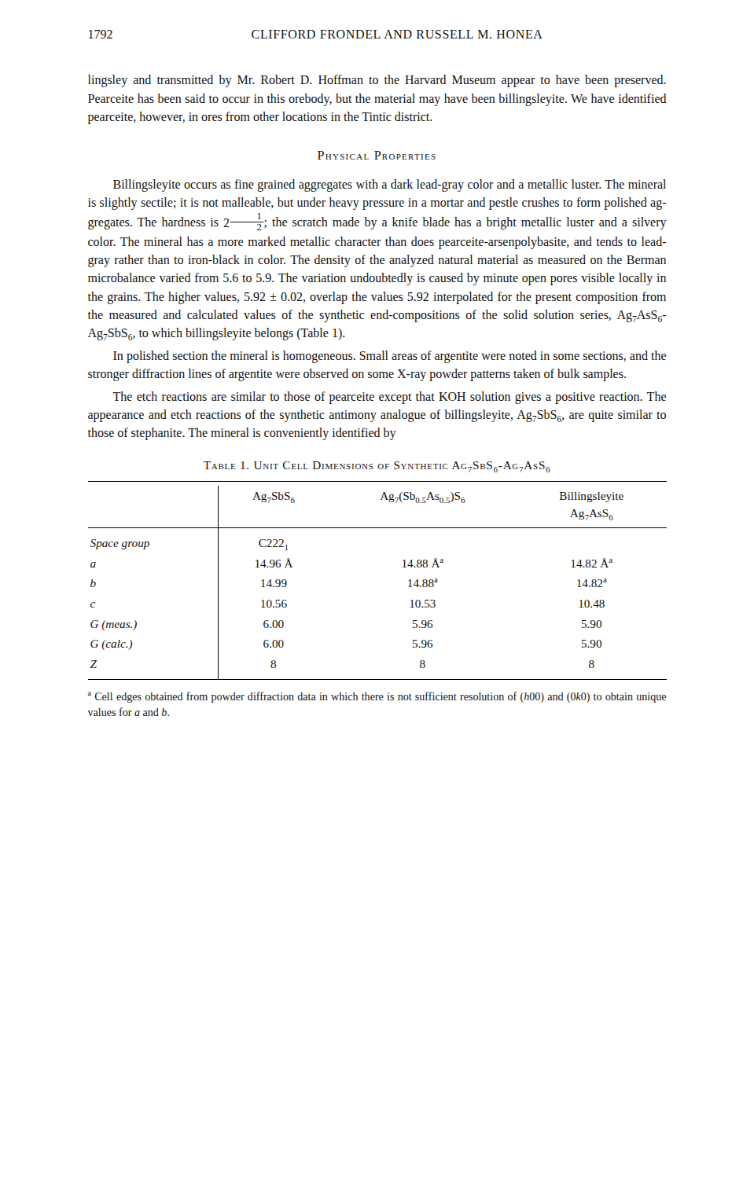1792 CLIFFORD FRONDEL AND RUSSELL M. HONEA
lingsley and transmitted by Mr. Robert D. Hoffman to the Harvard Museum appear to have been preserved. Pearceite has been said to occur in this orebody, but the material may have been billingsleyite. We have identified pearceite, however, in ores from other locations in the Tintic district.
Physical Properties
Billingsleyite occurs as fine grained aggregates with a dark lead-gray color and a metallic luster. The mineral is slightly sectile; it is not malleable, but under heavy pressure in a mortar and pestle crushes to form polished aggregates. The hardness is 212; the scratch made by a knife blade has a bright metallic luster and a silvery color. The mineral has a more marked metallic character than does pearceite-arsenpolybasite, and tends to lead-gray rather than to iron-black in color. The density of the analyzed natural material as measured on the Berman microbalance varied from 5.6 to 5.9. The variation undoubtedly is caused by minute open pores visible locally in the grains. The higher values, 5.92 ± 0.02, overlap the values 5.92 interpolated for the present composition from the measured and calculated values of the synthetic end-compositions of the solid solution series, Ag7AsS6-Ag7SbS6, to which billingsleyite belongs (Table 1).
In polished section the mineral is homogeneous. Small areas of argentite were noted in some sections, and the stronger diffraction lines of argentite were observed on some X-ray powder patterns taken of bulk samples.
The etch reactions are similar to those of pearceite except that KOH solution gives a positive reaction. The appearance and etch reactions of the synthetic antimony analogue of billingsleyite, Ag7SbS6, are quite similar to those of stephanite. The mineral is conveniently identified by
Table 1. Unit Cell Dimensions of Synthetic Ag 7 SbS 6 -Ag 7 AsS 6
| | Ag 7 SbS 6 | Ag 7 (Sb 0.5 As 0.5 )S 6 | Billingsleyite Ag 7 AsS 6 |
| --- | --- | --- | --- |
| Space group | C222 1 | | |
| a | 14.96 Å | 14.88 Å a | 14.82 Å a |
| b | 14.99 | 14.88 a | 14.82 a |
| c | 10.56 | 10.53 | 10.48 |
| G (meas.) | 6.00 | 5.96 | 5.90 |
| G (calc.) | 6.00 | 5.96 | 5.90 |
| Z | 8 | 8 | 8 |
a Cell edges obtained from powder diffraction data in which there is not sufficient resolution of (h00) and (0k0) to obtain unique values for a and b.